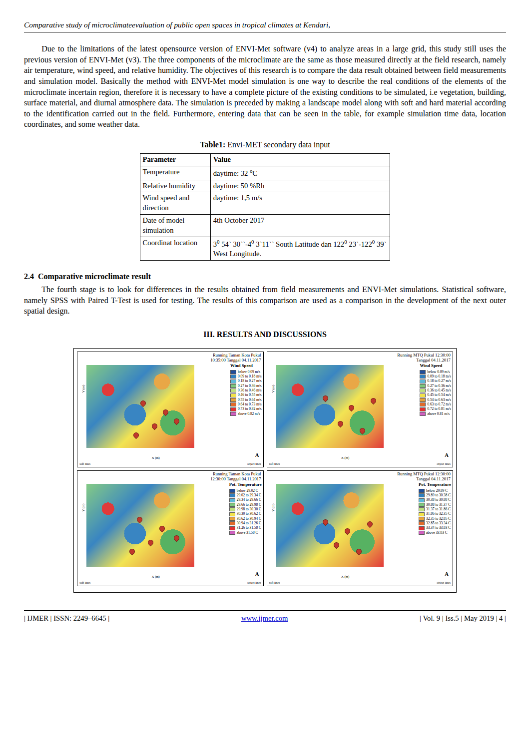Comparative study of microclimateevaluation of public open spaces in tropical climates at Kendari,
Due to the limitations of the latest opensource version of ENVI-Met software (v4) to analyze areas in a large grid, this study still uses the previous version of ENVI-Met (v3). The three components of the microclimate are the same as those measured directly at the field research, namely air temperature, wind speed, and relative humidity. The objectives of this research is to compare the data result obtained between field measurements and simulation model. Basically the method with ENVI-Met model simulation is one way to describe the real conditions of the elements of the microclimate incertain region, therefore it is necessary to have a complete picture of the existing conditions to be simulated, i.e vegetation, building, surface material, and diurnal atmosphere data. The simulation is preceded by making a landscape model along with soft and hard material according to the identification carried out in the field. Furthermore, entering data that can be seen in the table, for example simulation time data, location coordinates, and some weather data.
Table1: Envi-MET secondary data input
| Parameter | Value |
| --- | --- |
| Temperature | daytime: 32 o C |
| Relative humidity | daytime: 50 %Rh |
| Wind speed and direction | daytime: 1,5 m/s |
| Date of model simulation | 4th October 2017 |
| Coordinat location | 3 0 54` 30``-4 0 3`11`` South Latitude dan 122 0 23`-122 0 39` West Longitude. |
2.4 Comparative microclimate result
The fourth stage is to look for differences in the results obtained from field measurements and ENVI-Met simulations. Statistical software, namely SPSS with Paired T-Test is used for testing. The results of this comparison are used as a comparison in the development of the next outer spatial design.
III. RESULTS AND DISCUSSIONS
Running Taman Kota Pukul
10:35:00 Tanggal 04.11.2017
Wind Speed
below 0.09 m/s
0.09 to 0.18 m/s
0.18 to 0.27 m/s
0.27 to 0.36 m/s
0.36 to 0.46 m/s
0.46 to 0.55 m/s
0.55 to 0.64 m/s
0.64 to 0.73 m/s
0.73 to 0.82 m/s
above 0.82 m/s
Y (m)
X (m)
A
soft lines
object lines
Running MTQ Pukul 12:30:00
Tanggal 04.11.2017
Wind Speed
below 0.09 m/s
0.09 to 0.18 m/s
0.18 to 0.27 m/s
0.27 to 0.36 m/s
0.36 to 0.45 m/s
0.45 to 0.54 m/s
0.54 to 0.63 m/s
0.63 to 0.72 m/s
0.72 to 0.81 m/s
above 0.81 m/s
Y (m)
X (m)
A
soft lines
object lines
Running Taman Kota Pukul
12:30:00 Tanggal 04.11.2017
Pot. Temperature
below 29.02 C
29.02 to 29.34 C
29.34 to 29.66 C
29.66 to 29.98 C
29.98 to 30.30 C
30.30 to 30.62 C
30.62 to 30.94 C
30.94 to 31.26 C
31.26 to 31.58 C
above 31.58 C
Y (m)
X (m)
A
soft lines
object lines
Running MTQ Pukul 12:30:00
Tanggal 04.11.2017
Pot. Temperature
below 29.89 C
29.89 to 30.38 C
30.38 to 30.88 C
30.88 to 31.37 C
31.37 to 31.86 C
31.86 to 32.35 C
32.35 to 32.85 C
32.85 to 33.34 C
33.34 to 33.83 C
above 33.83 C
Y (m)
X (m)
A
soft lines
object lines
| IJMER | ISSN: 2249–6645 |
www.ijmer.com
| Vol. 9 | Iss.5 | May 2019 | 4 |